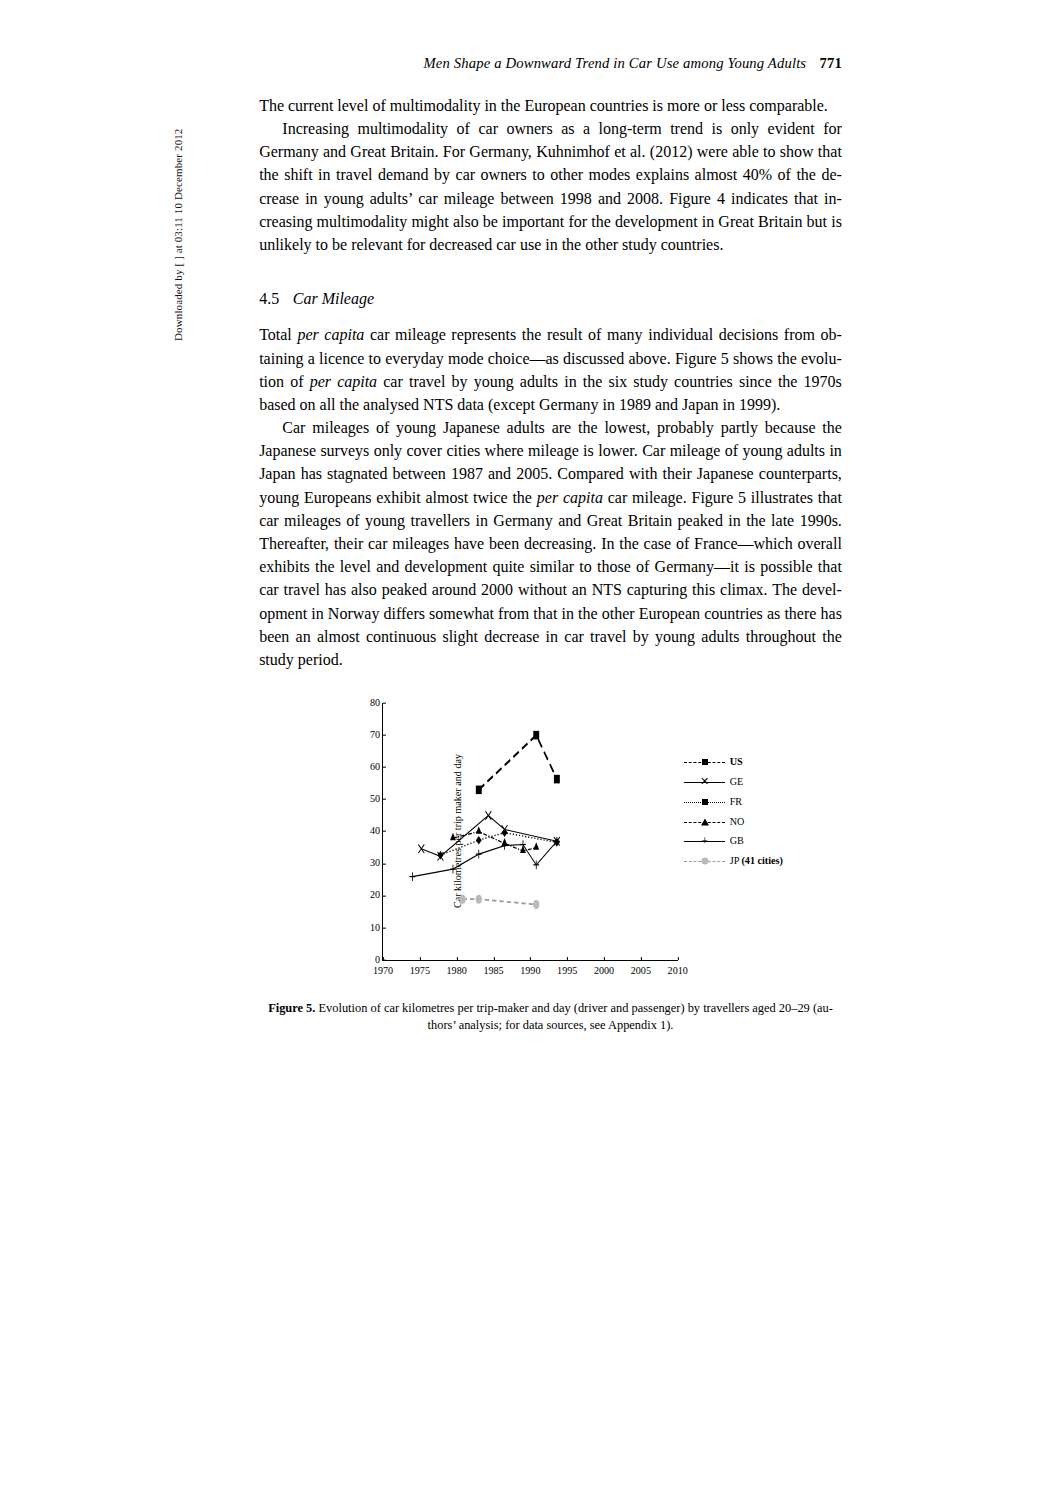Downloaded by [ ] at 03:11 10 December 2012
Men Shape a Downward Trend in Car Use among Young Adults 771
The current level of multimodality in the European countries is more or less comparable.
Increasing multimodality of car owners as a long-term trend is only evident for Germany and Great Britain. For Germany, Kuhnimhof et al. (2012) were able to show that the shift in travel demand by car owners to other modes explains almost 40% of the decrease in young adults’ car mileage between 1998 and 2008. Figure 4 indicates that increasing multimodality might also be important for the development in Great Britain but is unlikely to be relevant for decreased car use in the other study countries.
4.5 Car Mileage
Total per capita car mileage represents the result of many individual decisions from obtaining a licence to everyday mode choice—as discussed above. Figure 5 shows the evolution of per capita car travel by young adults in the six study countries since the 1970s based on all the analysed NTS data (except Germany in 1989 and Japan in 1999).
Car mileages of young Japanese adults are the lowest, probably partly because the Japanese surveys only cover cities where mileage is lower. Car mileage of young adults in Japan has stagnated between 1987 and 2005. Compared with their Japanese counterparts, young Europeans exhibit almost twice the per capita car mileage. Figure 5 illustrates that car mileages of young travellers in Germany and Great Britain peaked in the late 1990s. Thereafter, their car mileages have been decreasing. In the case of France—which overall exhibits the level and development quite similar to those of Germany—it is possible that car travel has also peaked around 2000 without an NTS capturing this climax. The development in Norway differs somewhat from that in the other European countries as there has been an almost continuous slight decrease in car travel by young adults throughout the study period.
Car kilometres per trip maker and day
80
70
60
50
40
30
20
10
0
1970
1975
1980
1985
1990
1995
2000
2005
2010
US
✕GE
FR
NO
+GB
JP (41 cities)
Figure 5. Evolution of car kilometres per trip-maker and day (driver and passenger) by travellers aged 20–29 (authors’ analysis; for data sources, see Appendix 1).